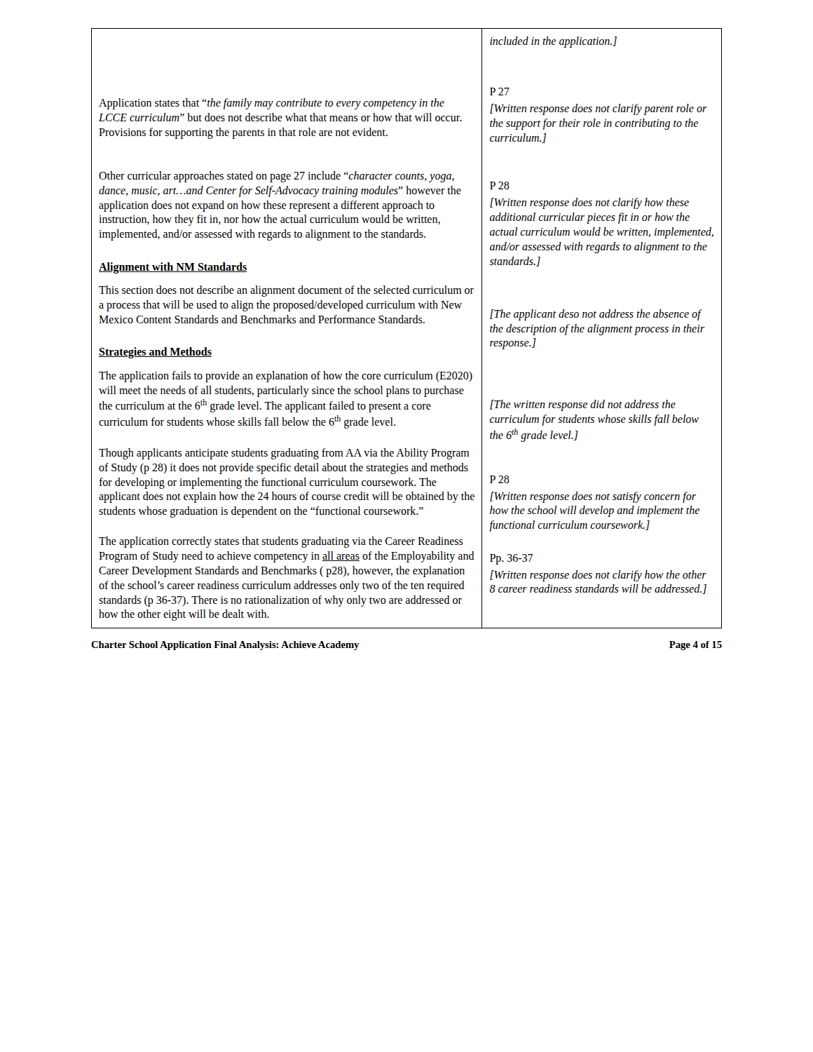| Application states that “ the family may contribute to every competency in the LCCE curriculum ” but does not describe what that means or how that will occur. Provisions for supporting the parents in that role are not evident. Other curricular approaches stated on page 27 include “ character counts, yoga, dance, music, art…and Center for Self-Advocacy training modules ” however the application does not expand on how these represent a different approach to instruction, how they fit in, nor how the actual curriculum would be written, implemented, and/or assessed with regards to alignment to the standards. Alignment with NM Standards This section does not describe an alignment document of the selected curriculum or a process that will be used to align the proposed/developed curriculum with New Mexico Content Standards and Benchmarks and Performance Standards. Strategies and Methods The application fails to provide an explanation of how the core curriculum (E2020) will meet the needs of all students, particularly since the school plans to purchase the curriculum at the 6 th grade level. The applicant failed to present a core curriculum for students whose skills fall below the 6 th grade level. Though applicants anticipate students graduating from AA via the Ability Program of Study (p 28) it does not provide specific detail about the strategies and methods for developing or implementing the functional curriculum coursework. The applicant does not explain how the 24 hours of course credit will be obtained by the students whose graduation is dependent on the “functional coursework.” The application correctly states that students graduating via the Career Readiness Program of Study need to achieve competency in all areas of the Employability and Career Development Standards and Benchmarks ( p28), however, the explanation of the school’s career readiness curriculum addresses only two of the ten required standards (p 36-37). There is no rationalization of why only two are addressed or how the other eight will be dealt with. | included in the application.] P 27 [Written response does not clarify parent role or the support for their role in contributing to the curriculum.] P 28 [Written response does not clarify how these additional curricular pieces fit in or how the actual curriculum would be written, implemented, and/or assessed with regards to alignment to the standards.] [The applicant deso not address the absence of the description of the alignment process in their response.] [The written response did not address the curriculum for students whose skills fall below the 6 th grade level.] P 28 [Written response does not satisfy concern for how the school will develop and implement the functional curriculum coursework.] Pp. 36-37 [Written response does not clarify how the other 8 career readiness standards will be addressed.] |
Charter School Application Final Analysis: Achieve Academy
Page 4 of 15